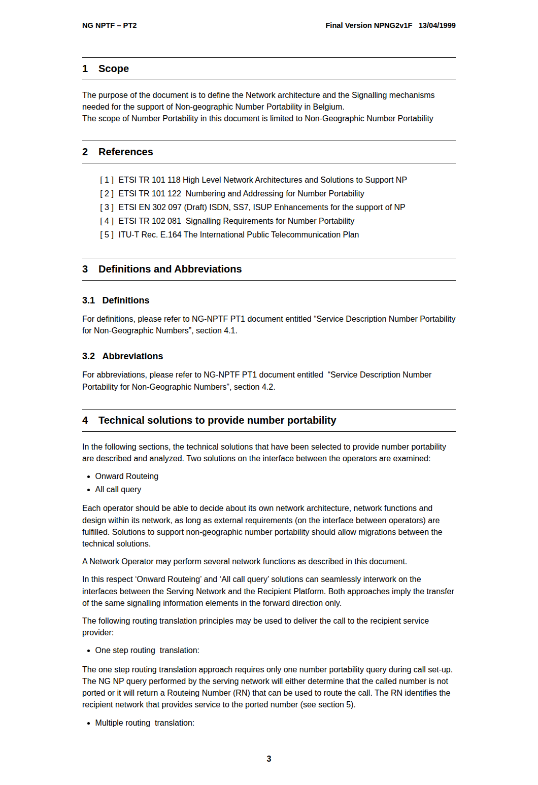NG NPTF – PT2 Final Version NPNG2v1F 13/04/1999
1 Scope
The purpose of the document is to define the Network architecture and the Signalling mechanisms needed for the support of Non-geographic Number Portability in Belgium.
The scope of Number Portability in this document is limited to Non-Geographic Number Portability
2 References
| [ 1 ] | ETSI TR 101 118 High Level Network Architectures and Solutions to Support NP |
| [ 2 ] | ETSI TR 101 122 Numbering and Addressing for Number Portability |
| [ 3 ] | ETSI EN 302 097 (Draft) ISDN, SS7, ISUP Enhancements for the support of NP |
| [ 4 ] | ETSI TR 102 081 Signalling Requirements for Number Portability |
| [ 5 ] | ITU-T Rec. E.164 The International Public Telecommunication Plan |
3 Definitions and Abbreviations
3.1 Definitions
For definitions, please refer to NG-NPTF PT1 document entitled “Service Description Number Portability for Non-Geographic Numbers”, section 4.1.
3.2 Abbreviations
For abbreviations, please refer to NG-NPTF PT1 document entitled “Service Description Number Portability for Non-Geographic Numbers”, section 4.2.
4 Technical solutions to provide number portability
In the following sections, the technical solutions that have been selected to provide number portability are described and analyzed. Two solutions on the interface between the operators are examined:
Onward Routeing
All call query
Each operator should be able to decide about its own network architecture, network functions and design within its network, as long as external requirements (on the interface between operators) are fulfilled. Solutions to support non-geographic number portability should allow migrations between the technical solutions.
A Network Operator may perform several network functions as described in this document.
In this respect ‘Onward Routeing’ and ‘All call query’ solutions can seamlessly interwork on the interfaces between the Serving Network and the Recipient Platform. Both approaches imply the transfer of the same signalling information elements in the forward direction only.
The following routing translation principles may be used to deliver the call to the recipient service provider:
One step routing translation:
The one step routing translation approach requires only one number portability query during call set-up. The NG NP query performed by the serving network will either determine that the called number is not ported or it will return a Routeing Number (RN) that can be used to route the call. The RN identifies the recipient network that provides service to the ported number (see section 5).
Multiple routing translation:
3